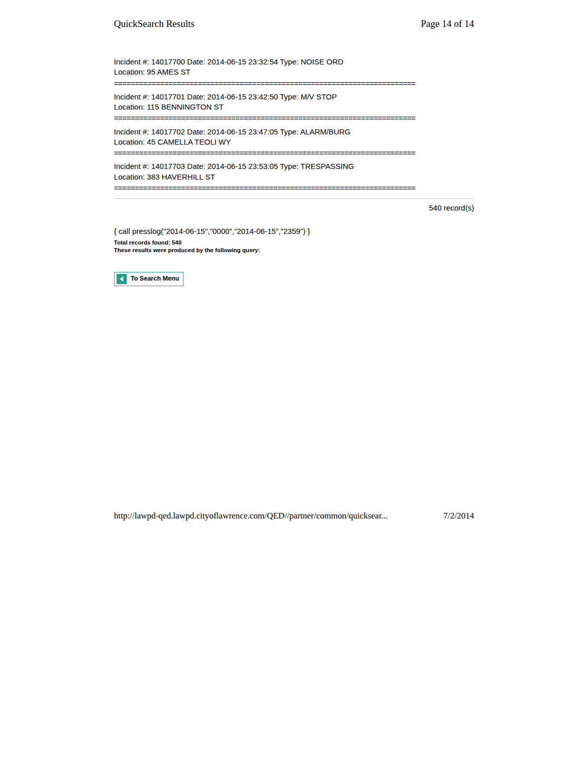QuickSearch Results
Page 14 of 14
Incident #: 14017700 Date: 2014-06-15 23:32:54 Type: NOISE ORD
Location: 95 AMES ST
========================================================================
Incident #: 14017701 Date: 2014-06-15 23:42:50 Type: M/V STOP
Location: 115 BENNINGTON ST
========================================================================
Incident #: 14017702 Date: 2014-06-15 23:47:05 Type: ALARM/BURG
Location: 45 CAMELLA TEOLI WY
========================================================================
Incident #: 14017703 Date: 2014-06-15 23:53:05 Type: TRESPASSING
Location: 383 HAVERHILL ST
========================================================================
540 record(s)
{ call presslog("2014-06-15","0000","2014-06-15","2359") }
Total records found: 540
These results were produced by the following query:
To Search Menu
http://lawpd-qed.lawpd.cityoflawrence.com/QED//partner/common/quicksear...
7/2/2014